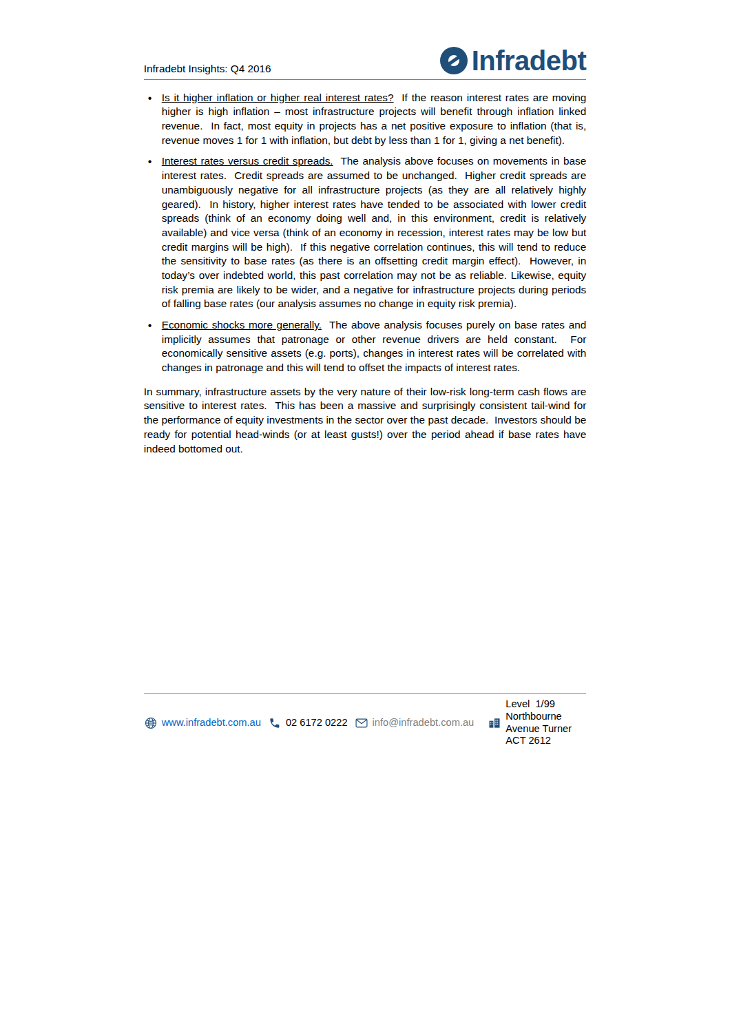Infradebt Insights: Q4 2016
Infradebt
Is it higher inflation or higher real interest rates? If the reason interest rates are moving higher is high inflation – most infrastructure projects will benefit through inflation linked revenue. In fact, most equity in projects has a net positive exposure to inflation (that is, revenue moves 1 for 1 with inflation, but debt by less than 1 for 1, giving a net benefit).
Interest rates versus credit spreads. The analysis above focuses on movements in base interest rates. Credit spreads are assumed to be unchanged. Higher credit spreads are unambiguously negative for all infrastructure projects (as they are all relatively highly geared). In history, higher interest rates have tended to be associated with lower credit spreads (think of an economy doing well and, in this environment, credit is relatively available) and vice versa (think of an economy in recession, interest rates may be low but credit margins will be high). If this negative correlation continues, this will tend to reduce the sensitivity to base rates (as there is an offsetting credit margin effect). However, in today’s over indebted world, this past correlation may not be as reliable. Likewise, equity risk premia are likely to be wider, and a negative for infrastructure projects during periods of falling base rates (our analysis assumes no change in equity risk premia).
Economic shocks more generally. The above analysis focuses purely on base rates and implicitly assumes that patronage or other revenue drivers are held constant. For economically sensitive assets (e.g. ports), changes in interest rates will be correlated with changes in patronage and this will tend to offset the impacts of interest rates.
In summary, infrastructure assets by the very nature of their low-risk long-term cash flows are sensitive to interest rates. This has been a massive and surprisingly consistent tail-wind for the performance of equity investments in the sector over the past decade. Investors should be ready for potential head-winds (or at least gusts!) over the period ahead if base rates have indeed bottomed out.
www.infradebt.com.au
02 6172 0222
info@infradebt.com.au
Level 1/99 Northbourne
Avenue Turner ACT 2612